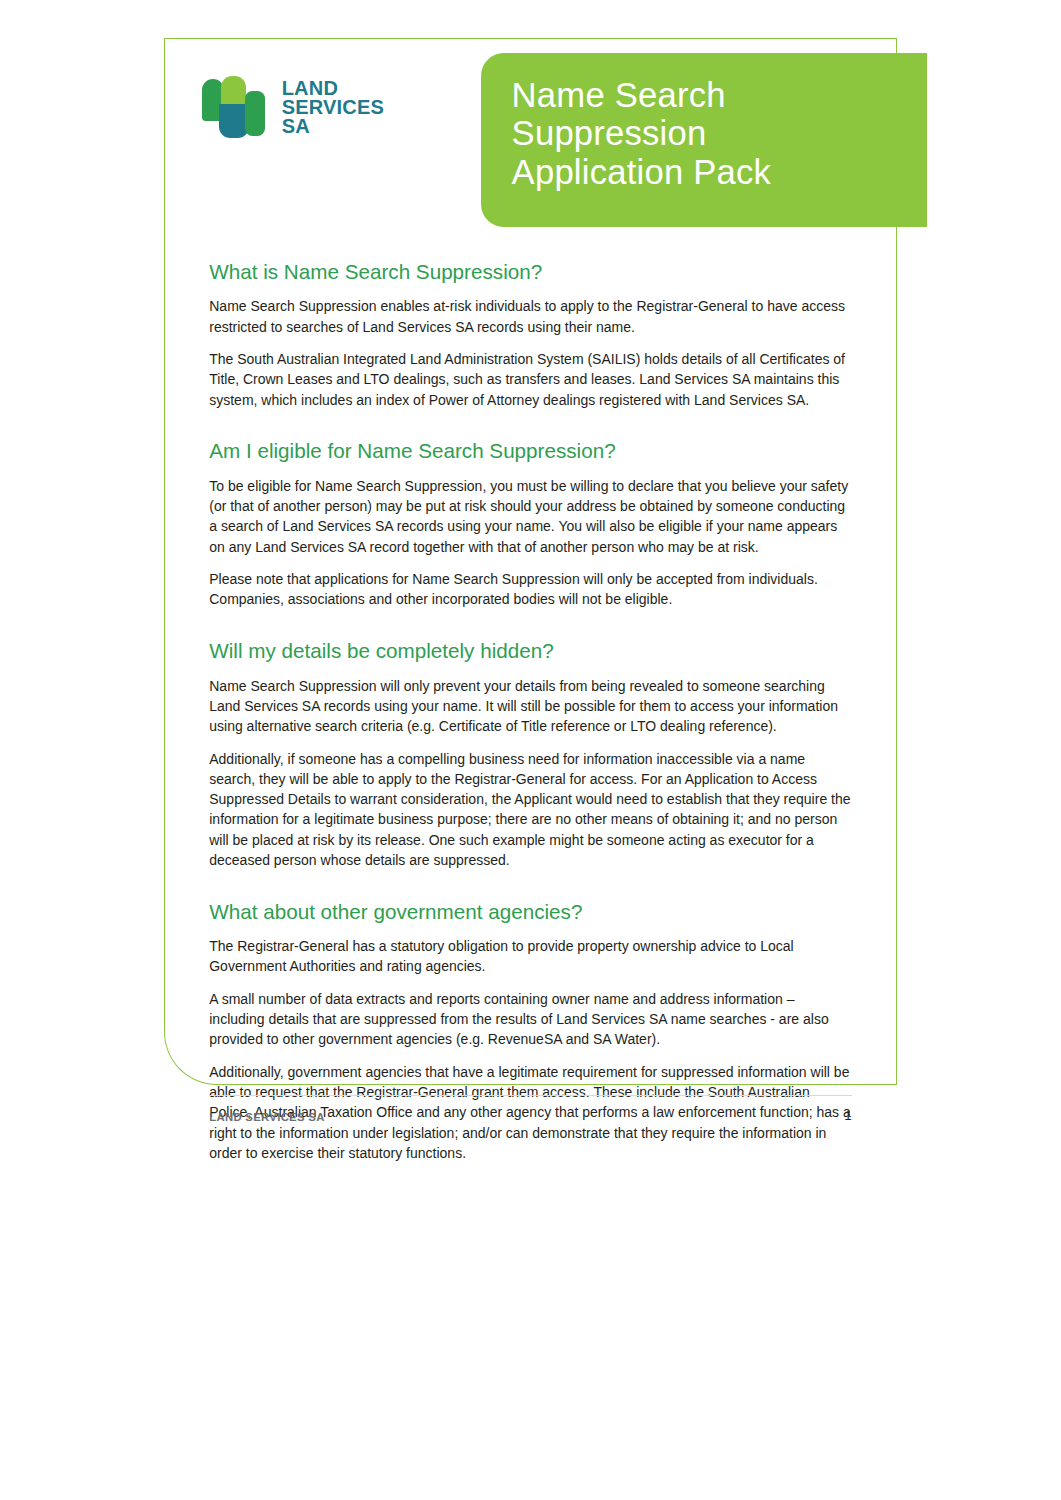LAND SERVICES SA
Name Search
Suppression
Application Pack
What is Name Search Suppression?
Name Search Suppression enables at-risk individuals to apply to the Registrar-General to have access restricted to searches of Land Services SA records using their name.
The South Australian Integrated Land Administration System (SAILIS) holds details of all Certificates of Title, Crown Leases and LTO dealings, such as transfers and leases. Land Services SA maintains this system, which includes an index of Power of Attorney dealings registered with Land Services SA.
Am I eligible for Name Search Suppression?
To be eligible for Name Search Suppression, you must be willing to declare that you believe your safety (or that of another person) may be put at risk should your address be obtained by someone conducting a search of Land Services SA records using your name. You will also be eligible if your name appears on any Land Services SA record together with that of another person who may be at risk.
Please note that applications for Name Search Suppression will only be accepted from individuals. Companies, associations and other incorporated bodies will not be eligible.
Will my details be completely hidden?
Name Search Suppression will only prevent your details from being revealed to someone searching Land Services SA records using your name. It will still be possible for them to access your information using alternative search criteria (e.g. Certificate of Title reference or LTO dealing reference).
Additionally, if someone has a compelling business need for information inaccessible via a name search, they will be able to apply to the Registrar-General for access. For an Application to Access Suppressed Details to warrant consideration, the Applicant would need to establish that they require the information for a legitimate business purpose; there are no other means of obtaining it; and no person will be placed at risk by its release. One such example might be someone acting as executor for a deceased person whose details are suppressed.
What about other government agencies?
The Registrar-General has a statutory obligation to provide property ownership advice to Local Government Authorities and rating agencies.
A small number of data extracts and reports containing owner name and address information – including details that are suppressed from the results of Land Services SA name searches - are also provided to other government agencies (e.g. RevenueSA and SA Water).
Additionally, government agencies that have a legitimate requirement for suppressed information will be able to request that the Registrar-General grant them access. These include the South Australian Police, Australian Taxation Office and any other agency that performs a law enforcement function; has a right to the information under legislation; and/or can demonstrate that they require the information in order to exercise their statutory functions.
LAND SERVICES SA
1